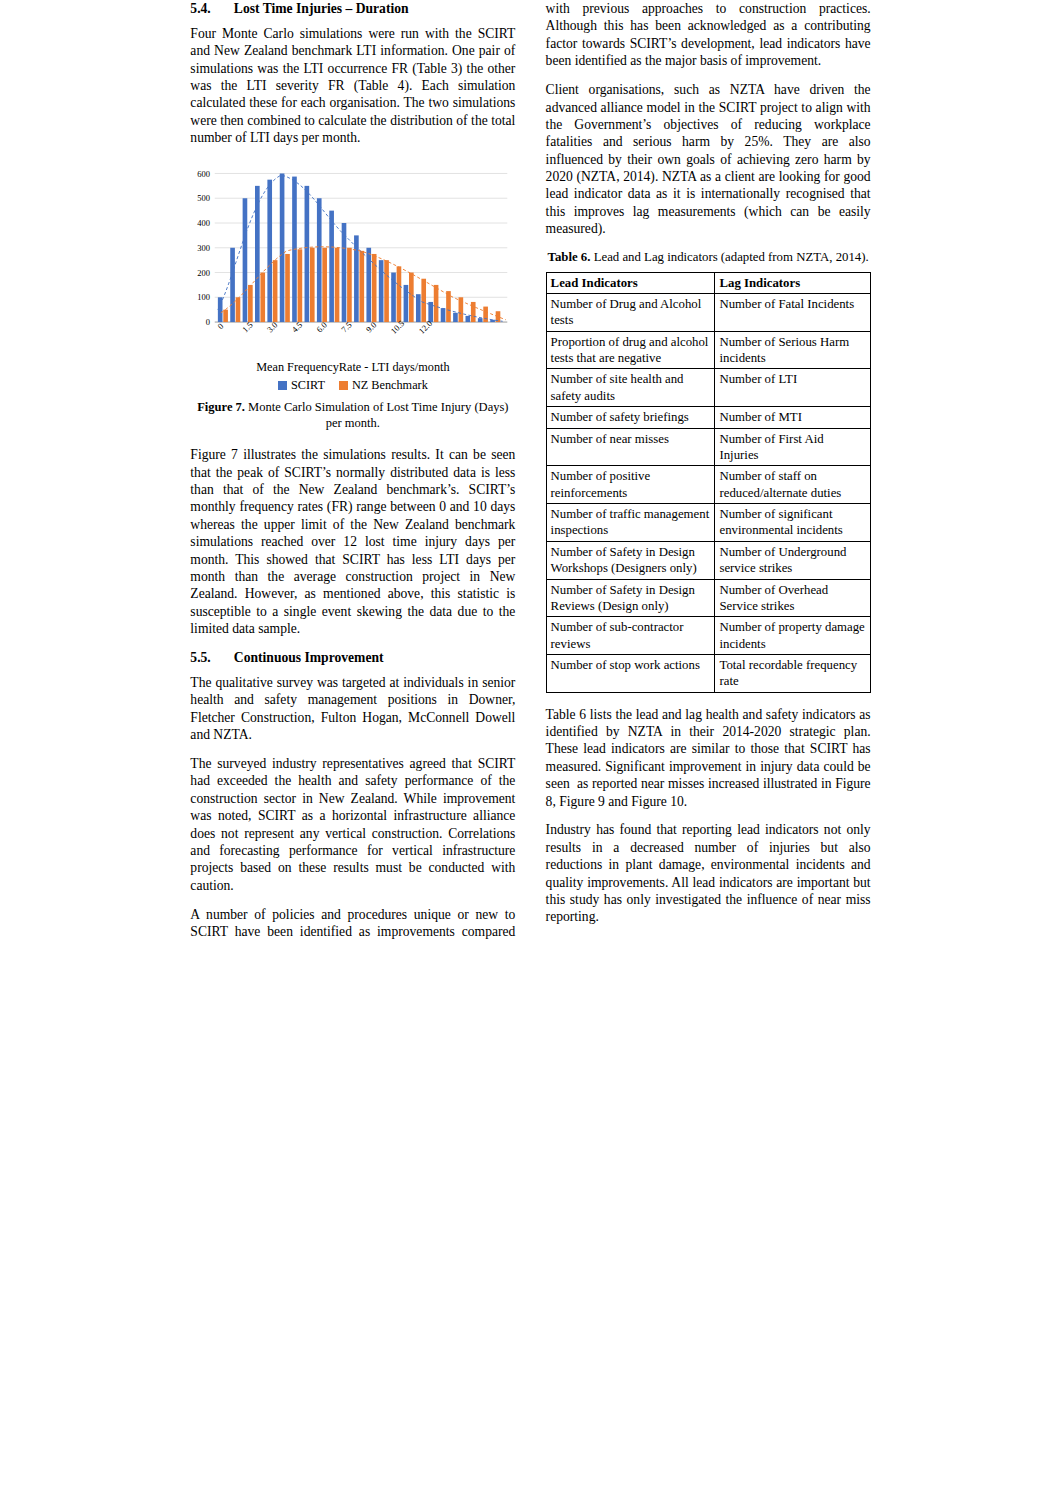5.4. Lost Time Injuries – Duration
Four Monte Carlo simulations were run with the SCIRT and New Zealand benchmark LTI information. One pair of simulations was the LTI occurrence FR (Table 3) the other was the LTI severity FR (Table 4). Each simulation calculated these for each organisation. The two simulations were then combined to calculate the distribution of the total number of LTI days per month.
600 500 400 300 200 100 0 0 1.5 3.0 4.5 6.0 7.5 9.0 10.5 12.0
Mean FrequencyRate - LTI days/month
SCIRT NZ Benchmark
Figure 7. Monte Carlo Simulation of Lost Time Injury (Days) per month.
Figure 7 illustrates the simulations results. It can be seen that the peak of SCIRT’s normally distributed data is less than that of the New Zealand benchmark’s. SCIRT’s monthly frequency rates (FR) range between 0 and 10 days whereas the upper limit of the New Zealand benchmark simulations reached over 12 lost time injury days per month. This showed that SCIRT has less LTI days per month than the average construction project in New Zealand. However, as mentioned above, this statistic is susceptible to a single event skewing the data due to the limited data sample.
5.5. Continuous Improvement
The qualitative survey was targeted at individuals in senior health and safety management positions in Downer, Fletcher Construction, Fulton Hogan, McConnell Dowell and NZTA.
The surveyed industry representatives agreed that SCIRT had exceeded the health and safety performance of the construction sector in New Zealand. While improvement was noted, SCIRT as a horizontal infrastructure alliance does not represent any vertical construction. Correlations and forecasting performance for vertical infrastructure projects based on these results must be conducted with caution.
A number of policies and procedures unique or new to SCIRT have been identified as improvements compared with previous approaches to construction practices. Although this has been acknowledged as a contributing factor towards SCIRT’s development, lead indicators have been identified as the major basis of improvement.
Client organisations, such as NZTA have driven the advanced alliance model in the SCIRT project to align with the Government’s objectives of reducing workplace fatalities and serious harm by 25%. They are also influenced by their own goals of achieving zero harm by 2020 (NZTA, 2014). NZTA as a client are looking for good lead indicator data as it is internationally recognised that this improves lag measurements (which can be easily measured).
Table 6. Lead and Lag indicators (adapted from NZTA, 2014).
| Lead Indicators | Lag Indicators |
| --- | --- |
| Number of Drug and Alcohol tests | Number of Fatal Incidents |
| Proportion of drug and alcohol tests that are negative | Number of Serious Harm incidents |
| Number of site health and safety audits | Number of LTI |
| Number of safety briefings | Number of MTI |
| Number of near misses | Number of First Aid Injuries |
| Number of positive reinforcements | Number of staff on reduced/alternate duties |
| Number of traffic management inspections | Number of significant environmental incidents |
| Number of Safety in Design Workshops (Designers only) | Number of Underground service strikes |
| Number of Safety in Design Reviews (Design only) | Number of Overhead Service strikes |
| Number of sub-contractor reviews | Number of property damage incidents |
| Number of stop work actions | Total recordable frequency rate |
Table 6 lists the lead and lag health and safety indicators as identified by NZTA in their 2014-2020 strategic plan. These lead indicators are similar to those that SCIRT has measured. Significant improvement in injury data could be seen as reported near misses increased illustrated in Figure 8, Figure 9 and Figure 10.
Industry has found that reporting lead indicators not only results in a decreased number of injuries but also reductions in plant damage, environmental incidents and quality improvements. All lead indicators are important but this study has only investigated the influence of near miss reporting.